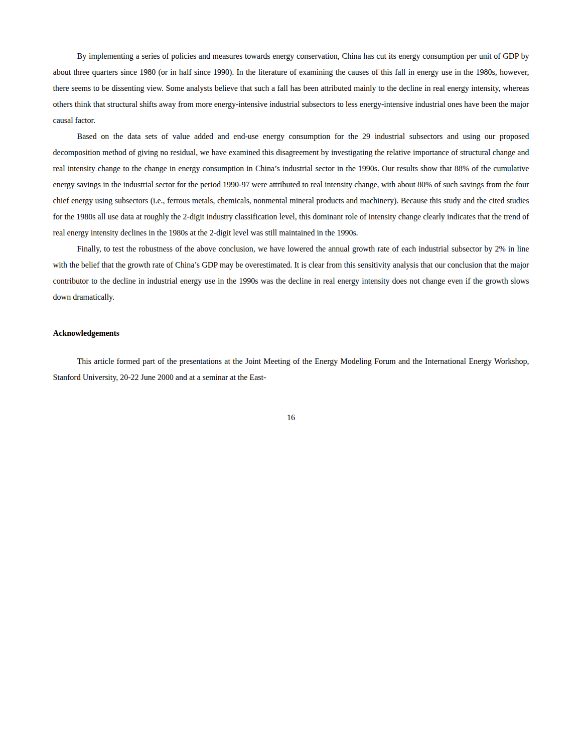By implementing a series of policies and measures towards energy conservation, China has cut its energy consumption per unit of GDP by about three quarters since 1980 (or in half since 1990). In the literature of examining the causes of this fall in energy use in the 1980s, however, there seems to be dissenting view. Some analysts believe that such a fall has been attributed mainly to the decline in real energy intensity, whereas others think that structural shifts away from more energy-intensive industrial subsectors to less energy-intensive industrial ones have been the major causal factor.
Based on the data sets of value added and end-use energy consumption for the 29 industrial subsectors and using our proposed decomposition method of giving no residual, we have examined this disagreement by investigating the relative importance of structural change and real intensity change to the change in energy consumption in China’s industrial sector in the 1990s. Our results show that 88% of the cumulative energy savings in the industrial sector for the period 1990-97 were attributed to real intensity change, with about 80% of such savings from the four chief energy using subsectors (i.e., ferrous metals, chemicals, nonmental mineral products and machinery). Because this study and the cited studies for the 1980s all use data at roughly the 2-digit industry classification level, this dominant role of intensity change clearly indicates that the trend of real energy intensity declines in the 1980s at the 2-digit level was still maintained in the 1990s.
Finally, to test the robustness of the above conclusion, we have lowered the annual growth rate of each industrial subsector by 2% in line with the belief that the growth rate of China’s GDP may be overestimated. It is clear from this sensitivity analysis that our conclusion that the major contributor to the decline in industrial energy use in the 1990s was the decline in real energy intensity does not change even if the growth slows down dramatically.
Acknowledgements
This article formed part of the presentations at the Joint Meeting of the Energy Modeling Forum and the International Energy Workshop, Stanford University, 20-22 June 2000 and at a seminar at the East-
16